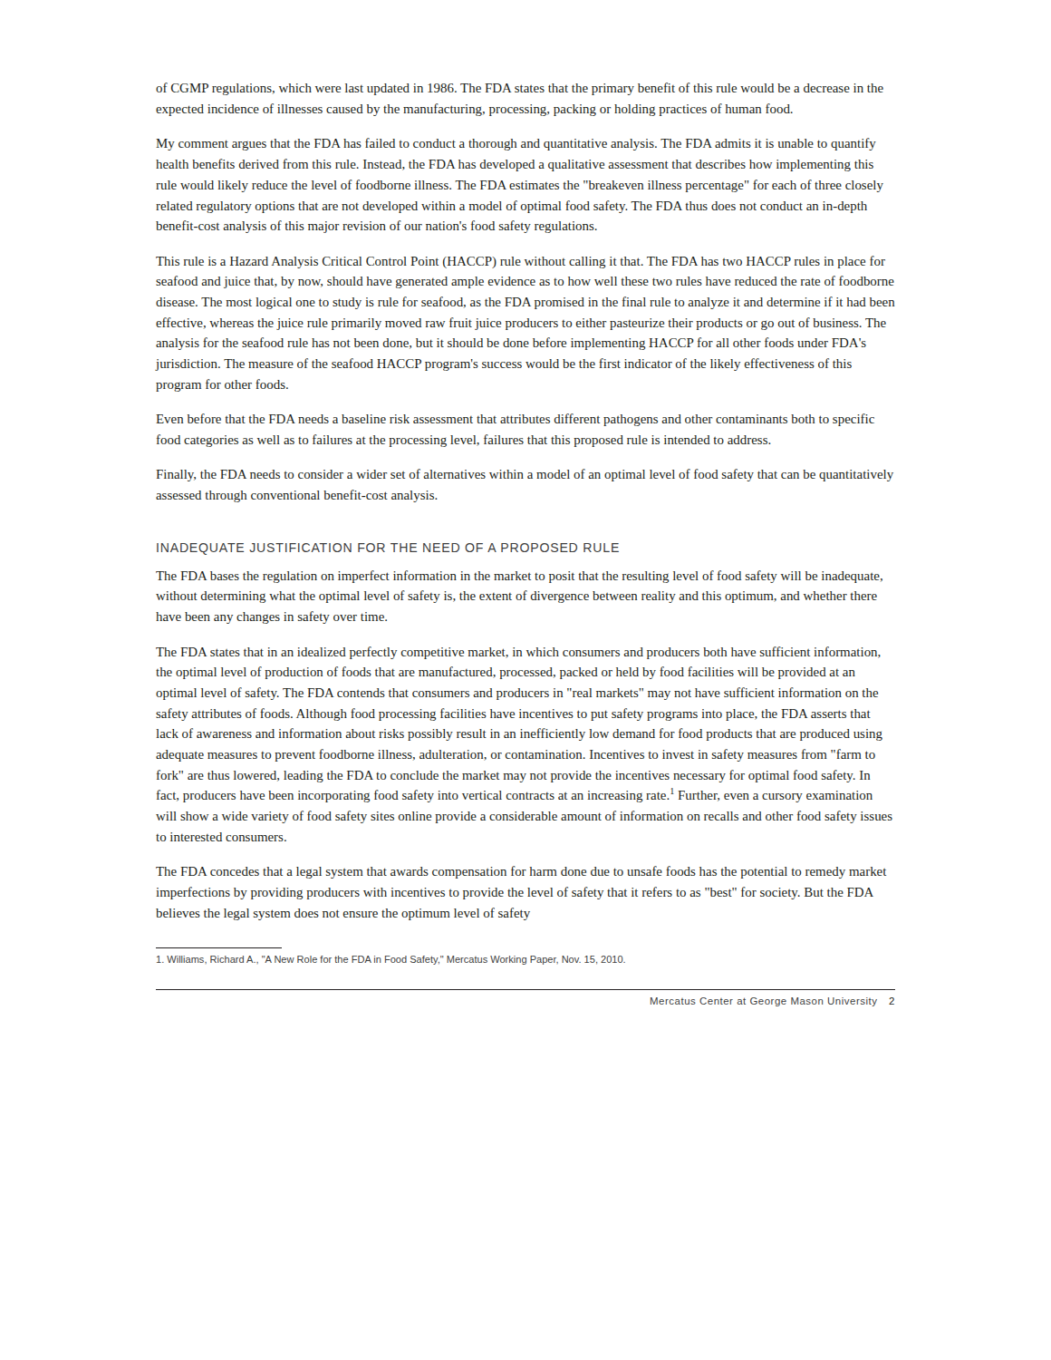of CGMP regulations, which were last updated in 1986. The FDA states that the primary benefit of this rule would be a decrease in the expected incidence of illnesses caused by the manufacturing, processing, packing or holding practices of human food.
My comment argues that the FDA has failed to conduct a thorough and quantitative analysis. The FDA admits it is unable to quantify health benefits derived from this rule. Instead, the FDA has developed a qualitative assessment that describes how implementing this rule would likely reduce the level of foodborne illness. The FDA estimates the "breakeven illness percentage" for each of three closely related regulatory options that are not developed within a model of optimal food safety. The FDA thus does not conduct an in-depth benefit-cost analysis of this major revision of our nation's food safety regulations.
This rule is a Hazard Analysis Critical Control Point (HACCP) rule without calling it that. The FDA has two HACCP rules in place for seafood and juice that, by now, should have generated ample evidence as to how well these two rules have reduced the rate of foodborne disease. The most logical one to study is rule for seafood, as the FDA promised in the final rule to analyze it and determine if it had been effective, whereas the juice rule primarily moved raw fruit juice producers to either pasteurize their products or go out of business. The analysis for the seafood rule has not been done, but it should be done before implementing HACCP for all other foods under FDA's jurisdiction. The measure of the seafood HACCP program's success would be the first indicator of the likely effectiveness of this program for other foods.
Even before that the FDA needs a baseline risk assessment that attributes different pathogens and other contaminants both to specific food categories as well as to failures at the processing level, failures that this proposed rule is intended to address.
Finally, the FDA needs to consider a wider set of alternatives within a model of an optimal level of food safety that can be quantitatively assessed through conventional benefit-cost analysis.
Inadequate Justification for the Need of a Proposed Rule
The FDA bases the regulation on imperfect information in the market to posit that the resulting level of food safety will be inadequate, without determining what the optimal level of safety is, the extent of divergence between reality and this optimum, and whether there have been any changes in safety over time.
The FDA states that in an idealized perfectly competitive market, in which consumers and producers both have sufficient information, the optimal level of production of foods that are manufactured, processed, packed or held by food facilities will be provided at an optimal level of safety. The FDA contends that consumers and producers in "real markets" may not have sufficient information on the safety attributes of foods. Although food processing facilities have incentives to put safety programs into place, the FDA asserts that lack of awareness and information about risks possibly result in an inefficiently low demand for food products that are produced using adequate measures to prevent foodborne illness, adulteration, or contamination. Incentives to invest in safety measures from "farm to fork" are thus lowered, leading the FDA to conclude the market may not provide the incentives necessary for optimal food safety. In fact, producers have been incorporating food safety into vertical contracts at an increasing rate.1 Further, even a cursory examination will show a wide variety of food safety sites online provide a considerable amount of information on recalls and other food safety issues to interested consumers.
The FDA concedes that a legal system that awards compensation for harm done due to unsafe foods has the potential to remedy market imperfections by providing producers with incentives to provide the level of safety that it refers to as "best" for society. But the FDA believes the legal system does not ensure the optimum level of safety
1. Williams, Richard A., "A New Role for the FDA in Food Safety," Mercatus Working Paper, Nov. 15, 2010.
Mercatus Center at George Mason University2